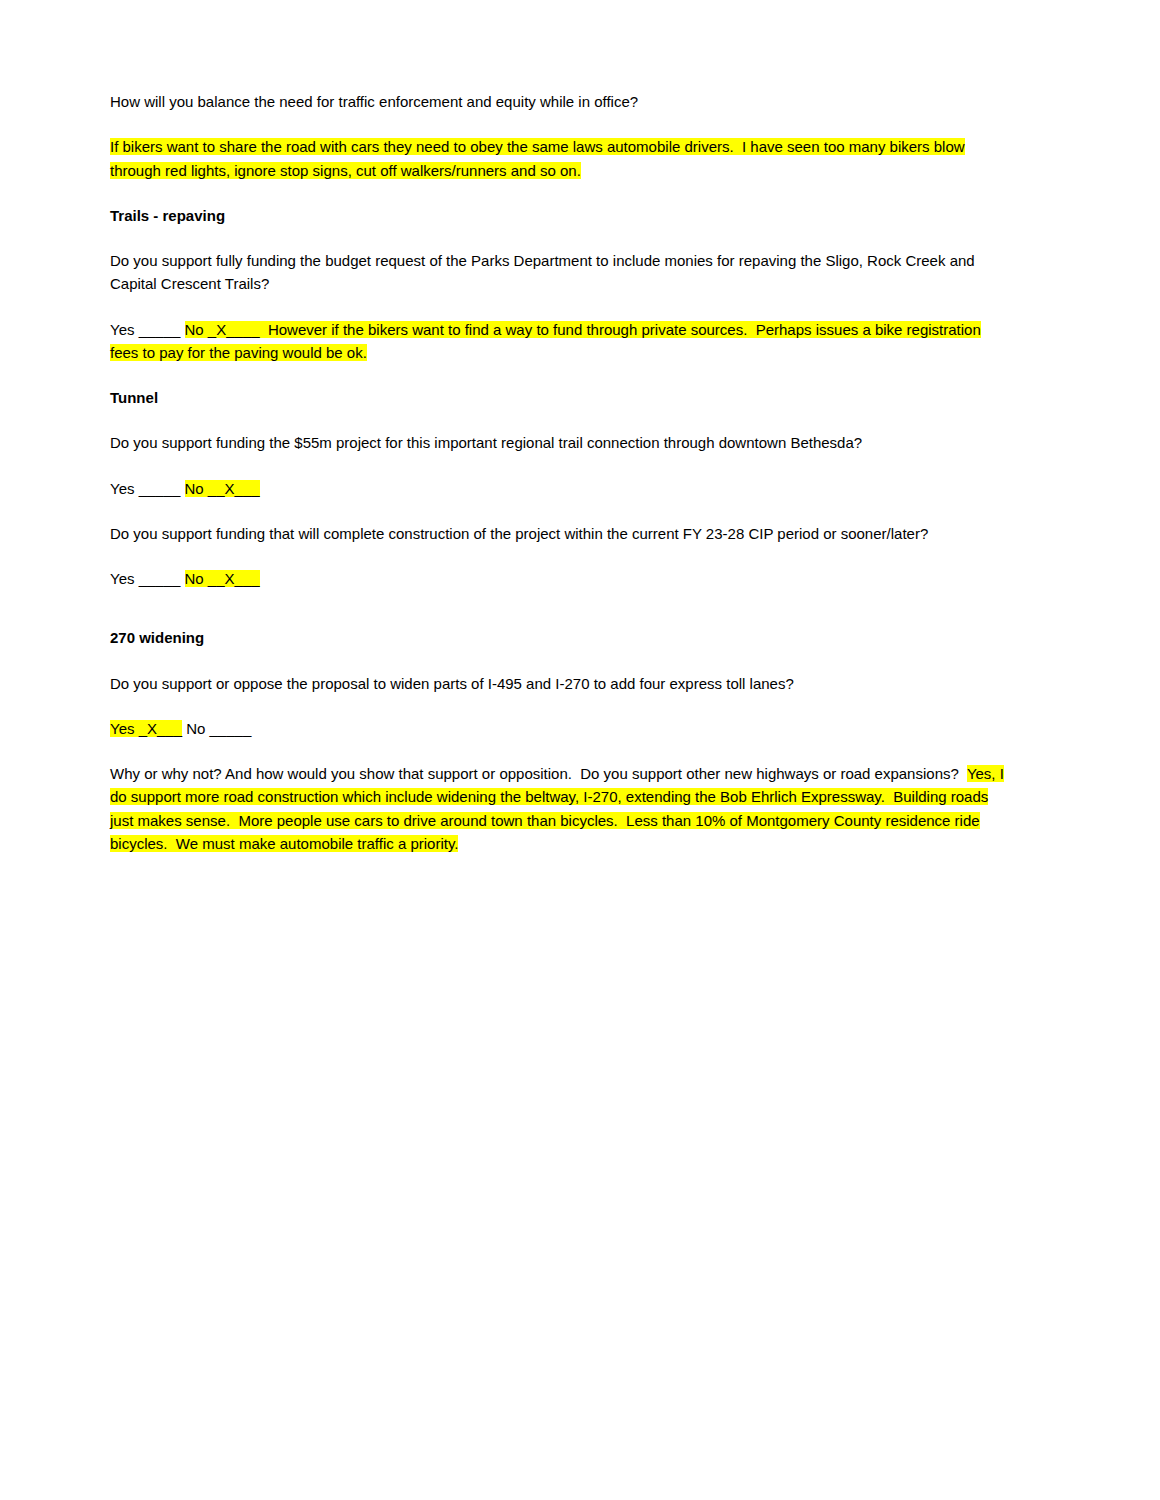How will you balance the need for traffic enforcement and equity while in office?
If bikers want to share the road with cars they need to obey the same laws automobile drivers. I have seen too many bikers blow through red lights, ignore stop signs, cut off walkers/runners and so on.
Trails - repaving
Do you support fully funding the budget request of the Parks Department to include monies for repaving the Sligo, Rock Creek and Capital Crescent Trails?
Yes _____ No _X____ However if the bikers want to find a way to fund through private sources. Perhaps issues a bike registration fees to pay for the paving would be ok.
Tunnel
Do you support funding the $55m project for this important regional trail connection through downtown Bethesda?
Yes _____ No __X___
Do you support funding that will complete construction of the project within the current FY 23-28 CIP period or sooner/later?
Yes _____ No __X___
270 widening
Do you support or oppose the proposal to widen parts of I-495 and I-270 to add four express toll lanes?
Yes _X___ No _____
Why or why not? And how would you show that support or opposition. Do you support other new highways or road expansions? Yes, I do support more road construction which include widening the beltway, I-270, extending the Bob Ehrlich Expressway. Building roads just makes sense. More people use cars to drive around town than bicycles. Less than 10% of Montgomery County residence ride bicycles. We must make automobile traffic a priority.